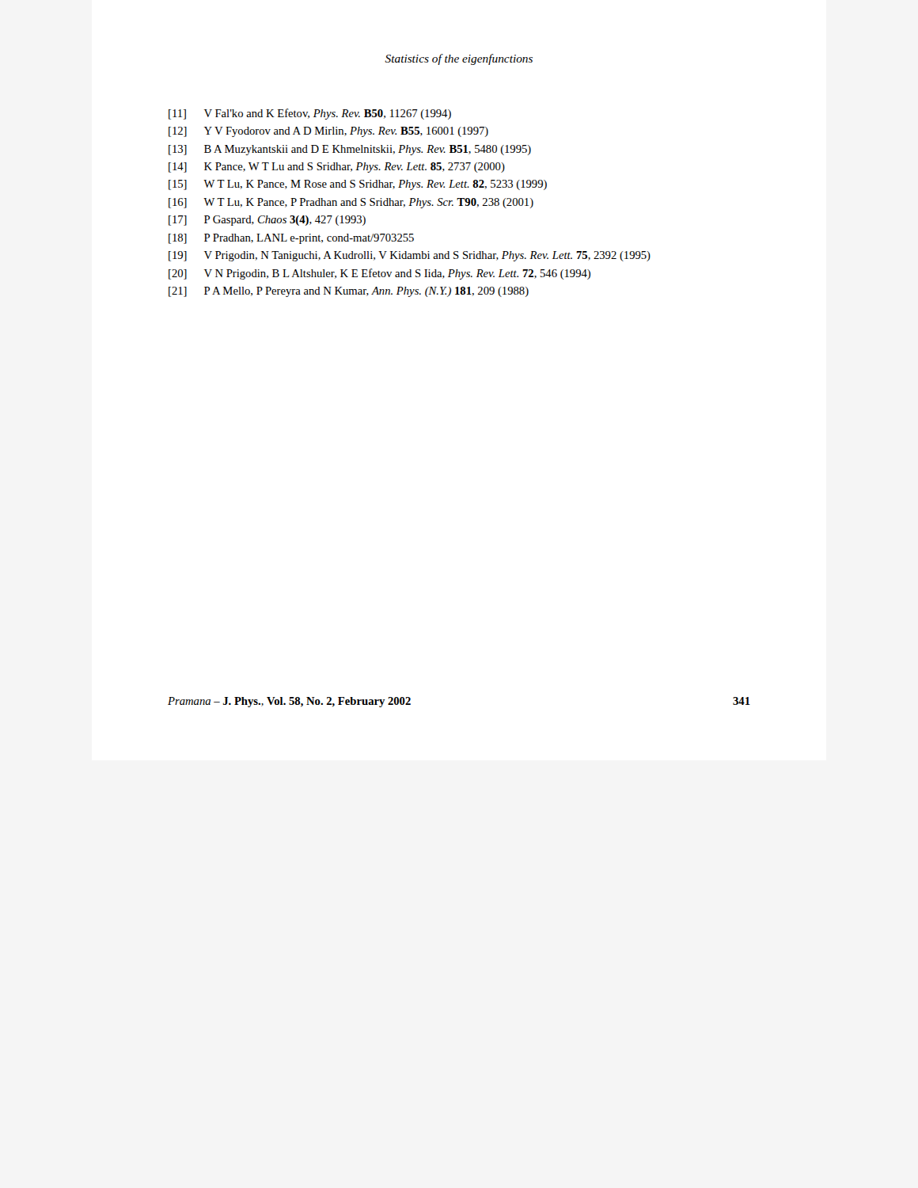Statistics of the eigenfunctions
[11] V Fal'ko and K Efetov, Phys. Rev. B50, 11267 (1994)
[12] Y V Fyodorov and A D Mirlin, Phys. Rev. B55, 16001 (1997)
[13] B A Muzykantskii and D E Khmelnitskii, Phys. Rev. B51, 5480 (1995)
[14] K Pance, W T Lu and S Sridhar, Phys. Rev. Lett. 85, 2737 (2000)
[15] W T Lu, K Pance, M Rose and S Sridhar, Phys. Rev. Lett. 82, 5233 (1999)
[16] W T Lu, K Pance, P Pradhan and S Sridhar, Phys. Scr. T90, 238 (2001)
[17] P Gaspard, Chaos 3(4), 427 (1993)
[18] P Pradhan, LANL e-print, cond-mat/9703255
[19] V Prigodin, N Taniguchi, A Kudrolli, V Kidambi and S Sridhar, Phys. Rev. Lett. 75, 2392 (1995)
[20] V N Prigodin, B L Altshuler, K E Efetov and S Iida, Phys. Rev. Lett. 72, 546 (1994)
[21] P A Mello, P Pereyra and N Kumar, Ann. Phys. (N.Y.) 181, 209 (1988)
Pramana – J. Phys., Vol. 58, No. 2, February 2002 341